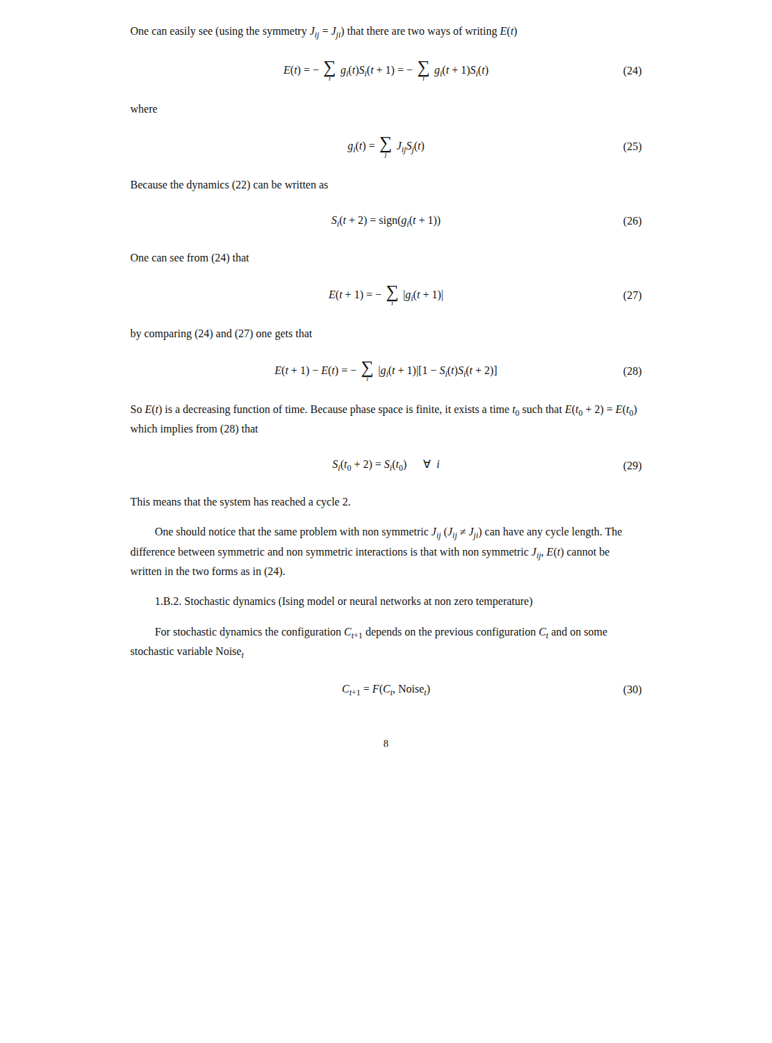One can easily see (using the symmetry Jij = Jji) that there are two ways of writing E(t)
E(t) = − ∑i gi(t)Si(t + 1) = − ∑i gi(t + 1)Si(t) (24)
where
gi(t) = ∑j JijSj(t) (25)
Because the dynamics (22) can be written as
Si(t + 2) = sign(gi(t + 1)) (26)
One can see from (24) that
E(t + 1) = − ∑i |gi(t + 1)| (27)
by comparing (24) and (27) one gets that
E(t + 1) − E(t) = − ∑i |gi(t + 1)|[1 − Si(t)Si(t + 2)] (28)
So E(t) is a decreasing function of time. Because phase space is finite, it exists a time t0 such that E(t0 + 2) = E(t0) which implies from (28) that
Si(t0 + 2) = Si(t0) ∀ i (29)
This means that the system has reached a cycle 2.
One should notice that the same problem with non symmetric Jij (Jij ≠ Jji) can have any cycle length. The difference between symmetric and non symmetric interactions is that with non symmetric Jij, E(t) cannot be written in the two forms as in (24).
1.B.2. Stochastic dynamics (Ising model or neural networks at non zero temperature)
For stochastic dynamics the configuration Ct+1 depends on the previous configuration Ct and on some stochastic variable Noiset
Ct+1 = F(Ct, Noiset) (30)
8